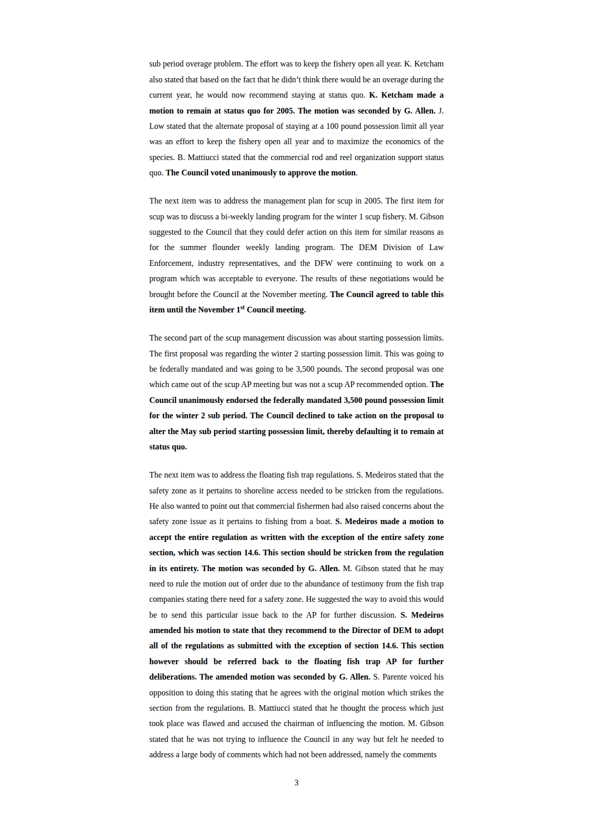sub period overage problem. The effort was to keep the fishery open all year. K. Ketcham also stated that based on the fact that he didn’t think there would be an overage during the current year, he would now recommend staying at status quo. K. Ketcham made a motion to remain at status quo for 2005. The motion was seconded by G. Allen. J. Low stated that the alternate proposal of staying at a 100 pound possession limit all year was an effort to keep the fishery open all year and to maximize the economics of the species. B. Mattiucci stated that the commercial rod and reel organization support status quo. The Council voted unanimously to approve the motion.
The next item was to address the management plan for scup in 2005. The first item for scup was to discuss a bi-weekly landing program for the winter 1 scup fishery. M. Gibson suggested to the Council that they could defer action on this item for similar reasons as for the summer flounder weekly landing program. The DEM Division of Law Enforcement, industry representatives, and the DFW were continuing to work on a program which was acceptable to everyone. The results of these negotiations would be brought before the Council at the November meeting. The Council agreed to table this item until the November 1st Council meeting.
The second part of the scup management discussion was about starting possession limits. The first proposal was regarding the winter 2 starting possession limit. This was going to be federally mandated and was going to be 3,500 pounds. The second proposal was one which came out of the scup AP meeting but was not a scup AP recommended option. The Council unanimously endorsed the federally mandated 3,500 pound possession limit for the winter 2 sub period. The Council declined to take action on the proposal to alter the May sub period starting possession limit, thereby defaulting it to remain at status quo.
The next item was to address the floating fish trap regulations. S. Medeiros stated that the safety zone as it pertains to shoreline access needed to be stricken from the regulations. He also wanted to point out that commercial fishermen had also raised concerns about the safety zone issue as it pertains to fishing from a boat. S. Medeiros made a motion to accept the entire regulation as written with the exception of the entire safety zone section, which was section 14.6. This section should be stricken from the regulation in its entirety. The motion was seconded by G. Allen. M. Gibson stated that he may need to rule the motion out of order due to the abundance of testimony from the fish trap companies stating there need for a safety zone. He suggested the way to avoid this would be to send this particular issue back to the AP for further discussion. S. Medeiros amended his motion to state that they recommend to the Director of DEM to adopt all of the regulations as submitted with the exception of section 14.6. This section however should be referred back to the floating fish trap AP for further deliberations. The amended motion was seconded by G. Allen. S. Parente voiced his opposition to doing this stating that he agrees with the original motion which strikes the section from the regulations. B. Mattiucci stated that he thought the process which just took place was flawed and accused the chairman of influencing the motion. M. Gibson stated that he was not trying to influence the Council in any way but felt he needed to address a large body of comments which had not been addressed, namely the comments
3